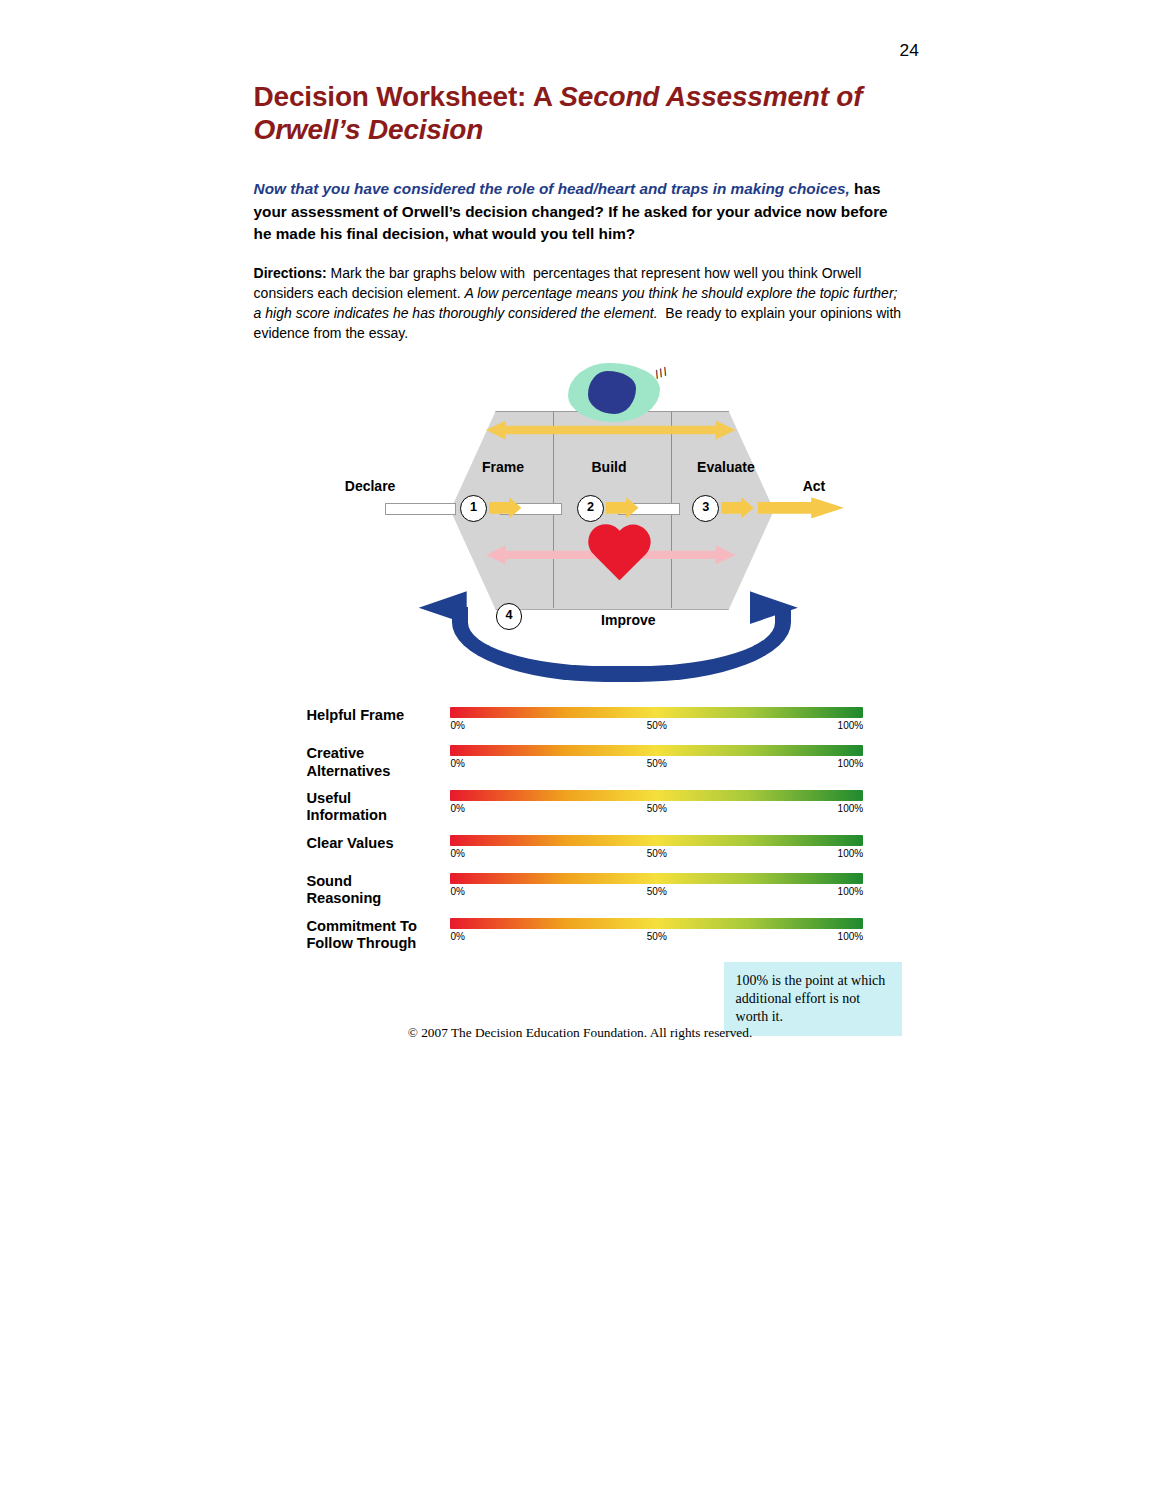24
Decision Worksheet: A Second Assessment of Orwell’s Decision
Now that you have considered the role of head/heart and traps in making choices, has your assessment of Orwell’s decision changed? If he asked for your advice now before he made his final decision, what would you tell him?
Directions: Mark the bar graphs below with percentages that represent how well you think Orwell considers each decision element. A low percentage means you think he should explore the topic further; a high score indicates he has thoroughly considered the element. Be ready to explain your opinions with evidence from the essay.
///
Declare
Frame
Build
Evaluate
Act
Improve
1
2
3
4
Helpful Frame
0% 50% 100%
Creative
Alternatives
0% 50% 100%
Useful
Information
0% 50% 100%
Clear Values
0% 50% 100%
Sound
Reasoning
0% 50% 100%
Commitment To
Follow Through
0% 50% 100%
100% is the point at which additional effort is not worth it.
© 2007 The Decision Education Foundation. All rights reserved.